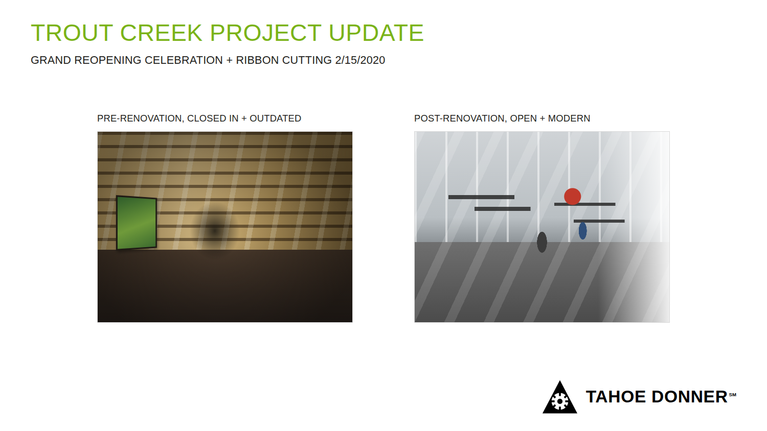TROUT CREEK PROJECT UPDATE
GRAND REOPENING CELEBRATION + RIBBON CUTTING 2/15/2020
PRE-RENOVATION, CLOSED IN + OUTDATED
POST-RENOVATION, OPEN + MODERN
TAHOE DONNERSM